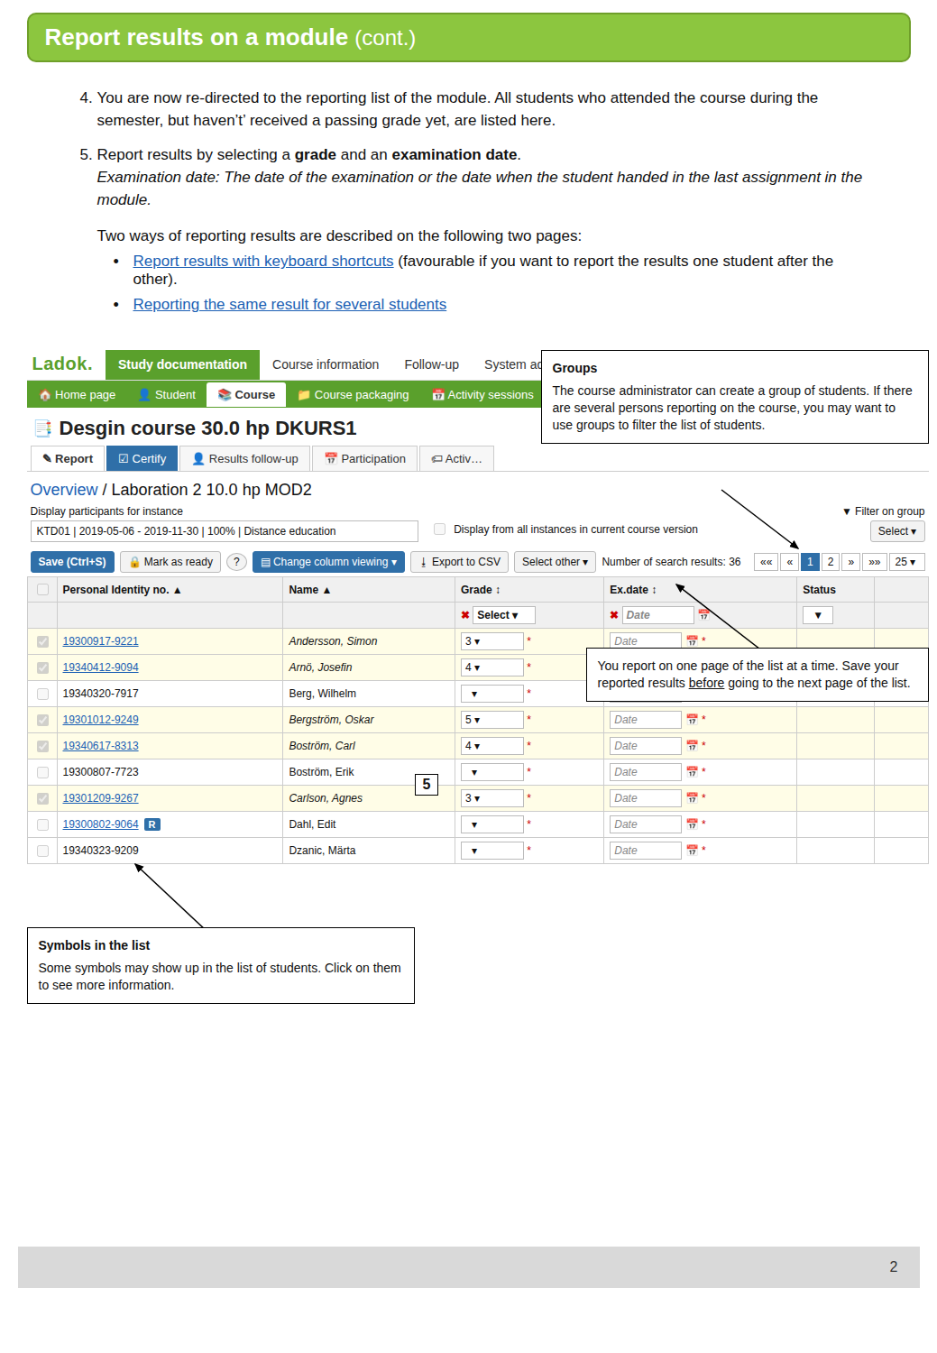Report results on a module (cont.)
You are now re-directed to the reporting list of the module. All students who attended the course during the semester, but haven’t’ received a passing grade yet, are listed here.
Report results by selecting a grade and an examination date.
Examination date: The date of the examination or the date when the student handed in the last assignment in the module.
Two ways of reporting results are described on the following two pages:
Report results with keyboard shortcuts (favourable if you want to report the results one student after the other).
Reporting the same result for several students
Ladok.
Study documentation
Course information
Follow-up
System administ…
🏠 Home page
👤 Student
📚 Course
📁 Course packaging
📅 Activity sessions
📑 Desgin course 30.0 hp DKURS1
✎ Report
☑ Certify
👤 Results follow-up
📅 Participation
🏷 Activ…
Overview / Laboration 2 10.0 hp MOD2
Display participants for instance KTD01 | 2019-05-06 - 2019-11-30 | 100% | Distance education Display from all instances in current course version
▼ Filter on group Select ▾
Save (Ctrl+S) 🔒 Mark as ready ? ▤ Change column viewing ▾ ⭳ Export to CSV Select other ▾ Number of search results: 36 «« « 1 2 » »» 25 ▾
| | Personal Identity no. ▲ | Name ▲ | Grade ↕ | Ex.date ↕ | Status | |
| --- | --- | --- | --- | --- | --- | --- |
| | | | ✖ Select ▾ | ✖ Date 📅 | ▼ | |
| | 19300917-9221 | Andersson, Simon | 3 ▾ * | Date 📅 * | | |
| | 19340412-9094 | Arnö, Josefin | 4 ▾ * | Date 📅 * | | |
| | 19340320-7917 | Berg, Wilhelm | ▾ * | Date 📅 * | | |
| | 19301012-9249 | Bergström, Oskar | 5 ▾ * | Date 📅 * | | |
| | 19340617-8313 | Boström, Carl | 4 ▾ * | Date 📅 * | | |
| | 19300807-7723 | Boström, Erik | ▾ * | Date 📅 * | | |
| | 19301209-9267 | Carlson, Agnes | 3 ▾ * | Date 📅 * | | |
| | 19300802-9064 R | Dahl, Edit | ▾ * | Date 📅 * | | |
| | 19340323-9209 | Dzanic, Märta | ▾ * | Date 📅 * | | |
Groups
The course administrator can create a group of students. If there are several persons reporting on the course, you may want to use groups to filter the list of students.
You report on one page of the list at a time. Save your reported results before going to the next page of the list.
Symbols in the list
Some symbols may show up in the list of students. Click on them to see more information.
5
2